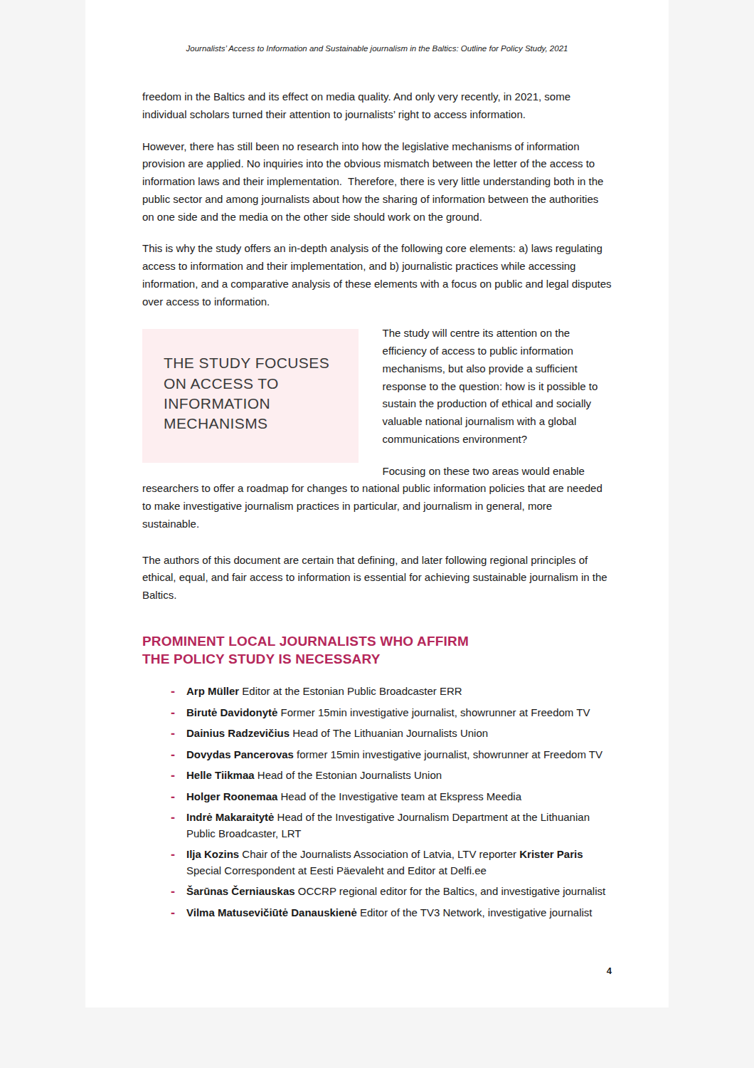Journalists’ Access to Information and Sustainable journalism in the Baltics: Outline for Policy Study, 2021
freedom in the Baltics and its effect on media quality. And only very recently, in 2021, some individual scholars turned their attention to journalists’ right to access information.
However, there has still been no research into how the legislative mechanisms of information provision are applied. No inquiries into the obvious mismatch between the letter of the access to information laws and their implementation. Therefore, there is very little understanding both in the public sector and among journalists about how the sharing of information between the authorities on one side and the media on the other side should work on the ground.
This is why the study offers an in-depth analysis of the following core elements: a) laws regulating access to information and their implementation, and b) journalistic practices while accessing information, and a comparative analysis of these elements with a focus on public and legal disputes over access to information.
The study focuses on access to information mechanisms
The study will centre its attention on the efficiency of access to public information mechanisms, but also provide a sufficient response to the question: how is it possible to sustain the production of ethical and socially valuable national journalism with a global communications environment?
Focusing on these two areas would enable researchers to offer a roadmap for changes to national public information policies that are needed to make investigative journalism practices in particular, and journalism in general, more sustainable.
The authors of this document are certain that defining, and later following regional principles of ethical, equal, and fair access to information is essential for achieving sustainable journalism in the Baltics.
Prominent local journalists who affirm
the policy study is necessary
Arp Müller Editor at the Estonian Public Broadcaster ERR
Birutė Davidonytė Former 15min investigative journalist, showrunner at Freedom TV
Dainius Radzevičius Head of The Lithuanian Journalists Union
Dovydas Pancerovas former 15min investigative journalist, showrunner at Freedom TV
Helle Tiikmaa Head of the Estonian Journalists Union
Holger Roonemaa Head of the Investigative team at Ekspress Meedia
Indrė Makaraitytė Head of the Investigative Journalism Department at the Lithuanian Public Broadcaster, LRT
Ilja Kozins Chair of the Journalists Association of Latvia, LTV reporter Krister Paris Special Correspondent at Eesti Päevaleht and Editor at Delfi.ee
Šarūnas Černiauskas OCCRP regional editor for the Baltics, and investigative journalist
Vilma Matusevičiūtė Danauskienė Editor of the TV3 Network, investigative journalist
4